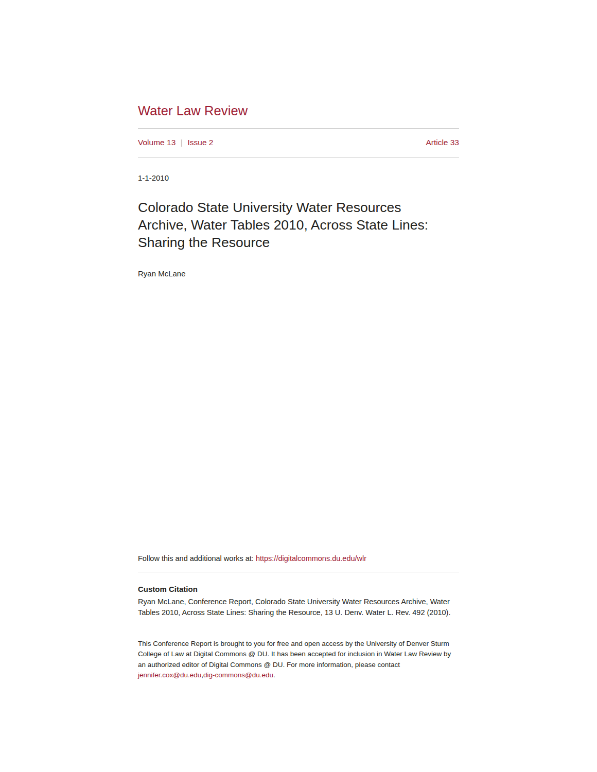Water Law Review
Volume 13 | Issue 2
Article 33
1-1-2010
Colorado State University Water Resources Archive, Water Tables 2010, Across State Lines: Sharing the Resource
Ryan McLane
Follow this and additional works at: https://digitalcommons.du.edu/wlr
Custom Citation
Ryan McLane, Conference Report, Colorado State University Water Resources Archive, Water Tables 2010, Across State Lines: Sharing the Resource, 13 U. Denv. Water L. Rev. 492 (2010).
This Conference Report is brought to you for free and open access by the University of Denver Sturm College of Law at Digital Commons @ DU. It has been accepted for inclusion in Water Law Review by an authorized editor of Digital Commons @ DU. For more information, please contact jennifer.cox@du.edu,dig-commons@du.edu.